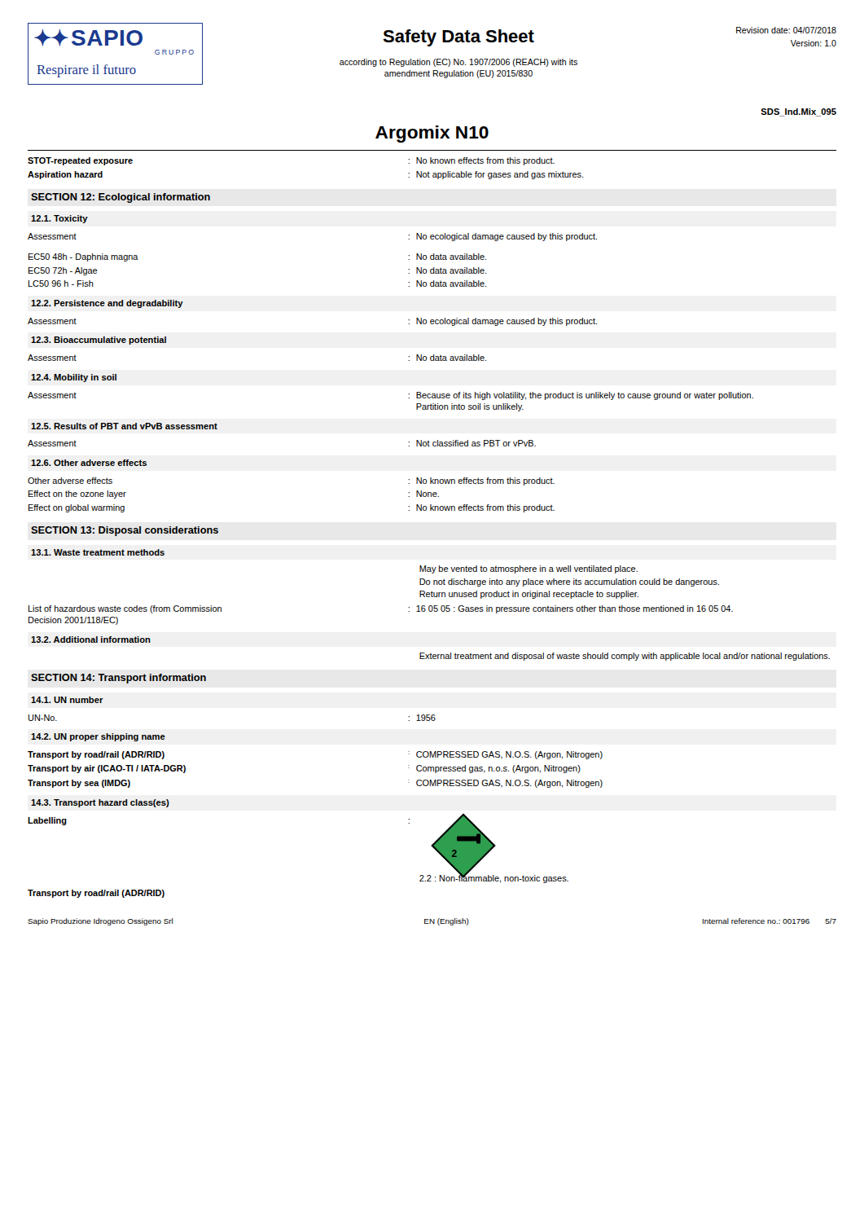✦✦ SAPIO
GRUPPO
Respirare il futuro
Safety Data Sheet
according to Regulation (EC) No. 1907/2006 (REACH) with its
amendment Regulation (EU) 2015/830
Revision date: 04/07/2018
Version: 1.0
SDS_Ind.Mix_095
Argomix N10
| STOT-repeated exposure | : | No known effects from this product. |
| Aspiration hazard | : | Not applicable for gases and gas mixtures. |
SECTION 12: Ecological information
12.1. Toxicity
| Assessment | : | No ecological damage caused by this product. |
| EC50 48h - Daphnia magna | : | No data available. |
| EC50 72h - Algae | : | No data available. |
| LC50 96 h - Fish | : | No data available. |
12.2. Persistence and degradability
| Assessment | : | No ecological damage caused by this product. |
12.3. Bioaccumulative potential
| Assessment | : | No data available. |
12.4. Mobility in soil
| Assessment | : | Because of its high volatility, the product is unlikely to cause ground or water pollution. Partition into soil is unlikely. |
12.5. Results of PBT and vPvB assessment
| Assessment | : | Not classified as PBT or vPvB. |
12.6. Other adverse effects
| Other adverse effects | : | No known effects from this product. |
| Effect on the ozone layer | : | None. |
| Effect on global warming | : | No known effects from this product. |
SECTION 13: Disposal considerations
13.1. Waste treatment methods
May be vented to atmosphere in a well ventilated place.
Do not discharge into any place where its accumulation could be dangerous.
Return unused product in original receptacle to supplier.
| List of hazardous waste codes (from Commission Decision 2001/118/EC) | : | 16 05 05 : Gases in pressure containers other than those mentioned in 16 05 04. |
13.2. Additional information
External treatment and disposal of waste should comply with applicable local and/or national regulations.
SECTION 14: Transport information
14.1. UN number
| UN-No. | : | 1956 |
14.2. UN proper shipping name
| Transport by road/rail (ADR/RID) | : | COMPRESSED GAS, N.O.S. (Argon, Nitrogen) |
| Transport by air (ICAO-TI / IATA-DGR) | : | Compressed gas, n.o.s. (Argon, Nitrogen) |
| Transport by sea (IMDG) | : | COMPRESSED GAS, N.O.S. (Argon, Nitrogen) |
14.3. Transport hazard class(es)
| Labelling | : | 2 |
2.2 : Non-flammable, non-toxic gases.
Transport by road/rail (ADR/RID)
Sapio Produzione Idrogeno Ossigeno Srl
EN (English)
Internal reference no.: 001796 5/7